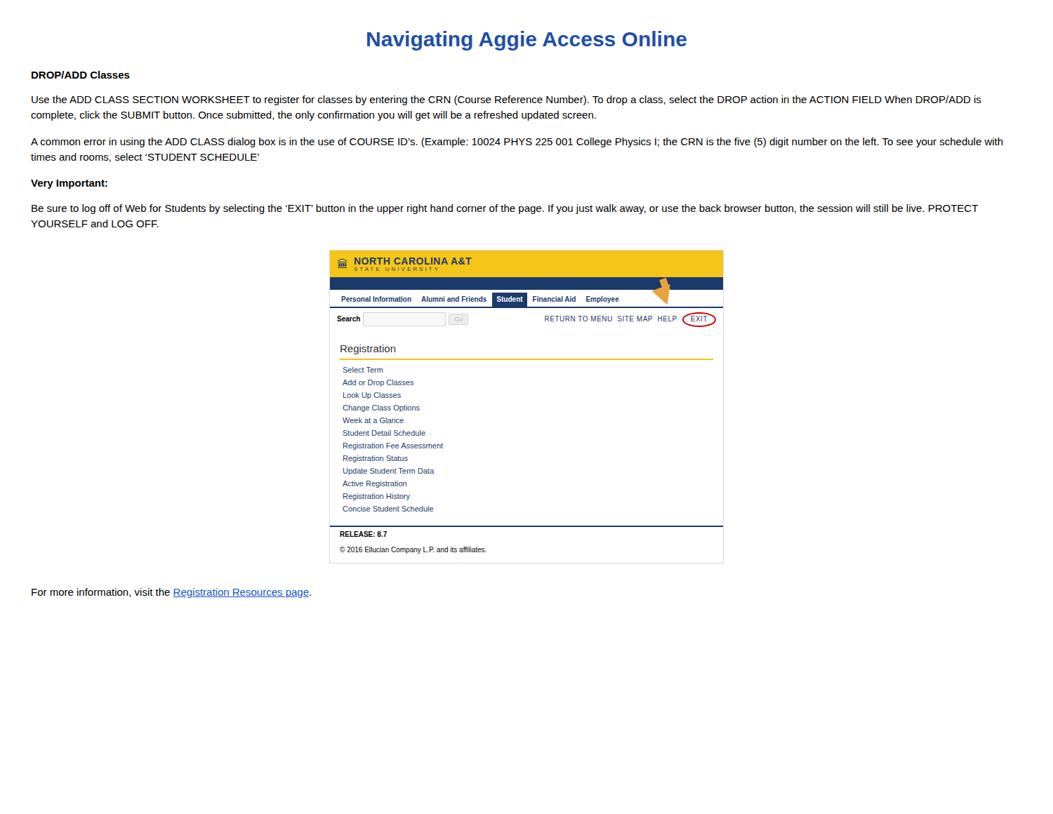Navigating Aggie Access Online
DROP/ADD Classes
Use the ADD CLASS SECTION WORKSHEET to register for classes by entering the CRN (Course Reference Number). To drop a class, select the DROP action in the ACTION FIELD When DROP/ADD is complete, click the SUBMIT button. Once submitted, the only confirmation you will get will be a refreshed updated screen.
A common error in using the ADD CLASS dialog box is in the use of COURSE ID’s. (Example: 10024 PHYS 225 001 College Physics I; the CRN is the five (5) digit number on the left. To see your schedule with times and rooms, select ‘STUDENT SCHEDULE’
Very Important:
Be sure to log off of Web for Students by selecting the ‘EXIT’ button in the upper right hand corner of the page. If you just walk away, or use the back browser button, the session will still be live. PROTECT YOURSELF and LOG OFF.
🏛
NORTH CAROLINA A&T
STATE UNIVERSITY
Personal Information Alumni and Friends Student Financial Aid Employee
Search Go
RETURN TO MENU SITE MAP HELP EXIT
Registration
Select Term
Add or Drop Classes
Look Up Classes
Change Class Options
Week at a Glance
Student Detail Schedule
Registration Fee Assessment
Registration Status
Update Student Term Data
Active Registration
Registration History
Concise Student Schedule
RELEASE: 8.7
© 2016 Ellucian Company L.P. and its affiliates.
For more information, visit the Registration Resources page.